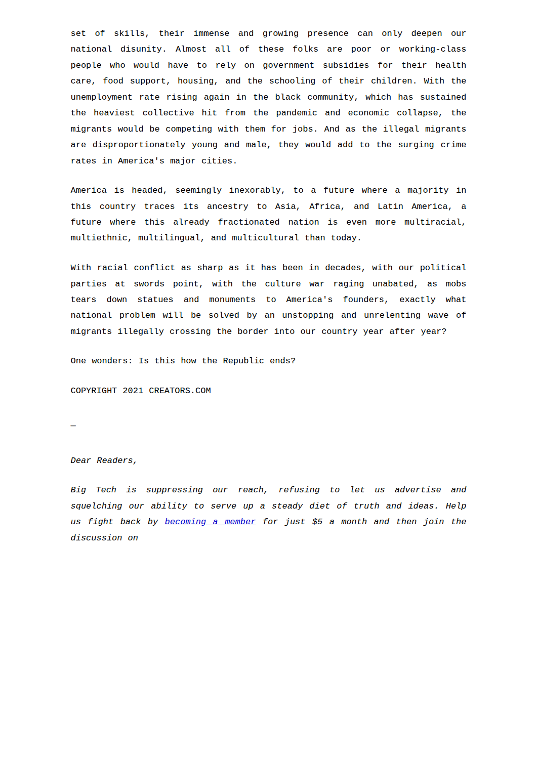set of skills, their immense and growing presence can only deepen our national disunity. Almost all of these folks are poor or working-class people who would have to rely on government subsidies for their health care, food support, housing, and the schooling of their children. With the unemployment rate rising again in the black community, which has sustained the heaviest collective hit from the pandemic and economic collapse, the migrants would be competing with them for jobs. And as the illegal migrants are disproportionately young and male, they would add to the surging crime rates in America's major cities.
America is headed, seemingly inexorably, to a future where a majority in this country traces its ancestry to Asia, Africa, and Latin America, a future where this already fractionated nation is even more multiracial, multiethnic, multilingual, and multicultural than today.
With racial conflict as sharp as it has been in decades, with our political parties at swords point, with the culture war raging unabated, as mobs tears down statues and monuments to America's founders, exactly what national problem will be solved by an unstopping and unrelenting wave of migrants illegally crossing the border into our country year after year?
One wonders: Is this how the Republic ends?
COPYRIGHT 2021 CREATORS.COM
—
Dear Readers,
Big Tech is suppressing our reach, refusing to let us advertise and squelching our ability to serve up a steady diet of truth and ideas. Help us fight back by becoming a member for just $5 a month and then join the discussion on